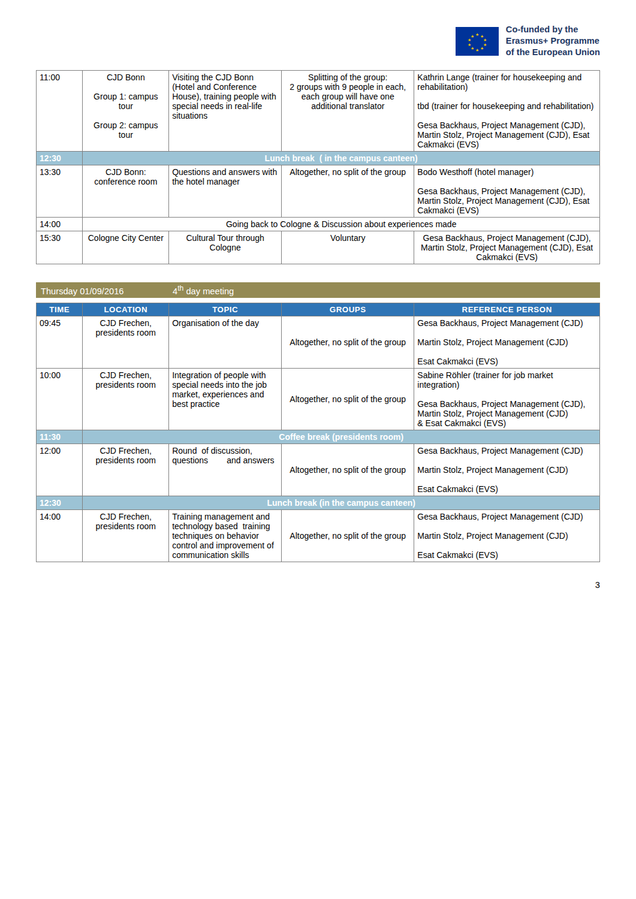★ ★ ★ ★ ★ ★ ★ ★ ★ ★
Co-funded by the
Erasmus+ Programme
of the European Union
| 11:00 | CJD Bonn Group 1: campus tour Group 2: campus tour | Visiting the CJD Bonn (Hotel and Conference House), training people with special needs in real-life situations | Splitting of the group: 2 groups with 9 people in each, each group will have one additional translator | Kathrin Lange (trainer for housekeeping and rehabilitation) tbd (trainer for housekeeping and rehabilitation) Gesa Backhaus, Project Management (CJD), Martin Stolz, Project Management (CJD), Esat Cakmakci (EVS) |
| 12:30 | Lunch break ( in the campus canteen) |
| 13:30 | CJD Bonn: conference room | Questions and answers with the hotel manager | Altogether, no split of the group | Bodo Westhoff (hotel manager) Gesa Backhaus, Project Management (CJD), Martin Stolz, Project Management (CJD), Esat Cakmakci (EVS) |
| 14:00 | Going back to Cologne & Discussion about experiences made |
| 15:30 | Cologne City Center | Cultural Tour through Cologne | Voluntary | Gesa Backhaus, Project Management (CJD), Martin Stolz, Project Management (CJD), Esat Cakmakci (EVS) |
Thursday 01/09/20164th day meeting
| TIME | LOCATION | TOPIC | GROUPS | REFERENCE PERSON |
| --- | --- | --- | --- | --- |
| 09:45 | CJD Frechen, presidents room | Organisation of the day | Altogether, no split of the group | Gesa Backhaus, Project Management (CJD) Martin Stolz, Project Management (CJD) Esat Cakmakci (EVS) |
| 10:00 | CJD Frechen, presidents room | Integration of people with special needs into the job market, experiences and best practice | Altogether, no split of the group | Sabine Röhler (trainer for job market integration) Gesa Backhaus, Project Management (CJD), Martin Stolz, Project Management (CJD) & Esat Cakmakci (EVS) |
| 11:30 | Coffee break (presidents room) |
| 12:00 | CJD Frechen, presidents room | Round of discussion, questions and answers | Altogether, no split of the group | Gesa Backhaus, Project Management (CJD) Martin Stolz, Project Management (CJD) Esat Cakmakci (EVS) |
| 12:30 | Lunch break (in the campus canteen) |
| 14:00 | CJD Frechen, presidents room | Training management and technology based training techniques on behavior control and improvement of communication skills | Altogether, no split of the group | Gesa Backhaus, Project Management (CJD) Martin Stolz, Project Management (CJD) Esat Cakmakci (EVS) |
3